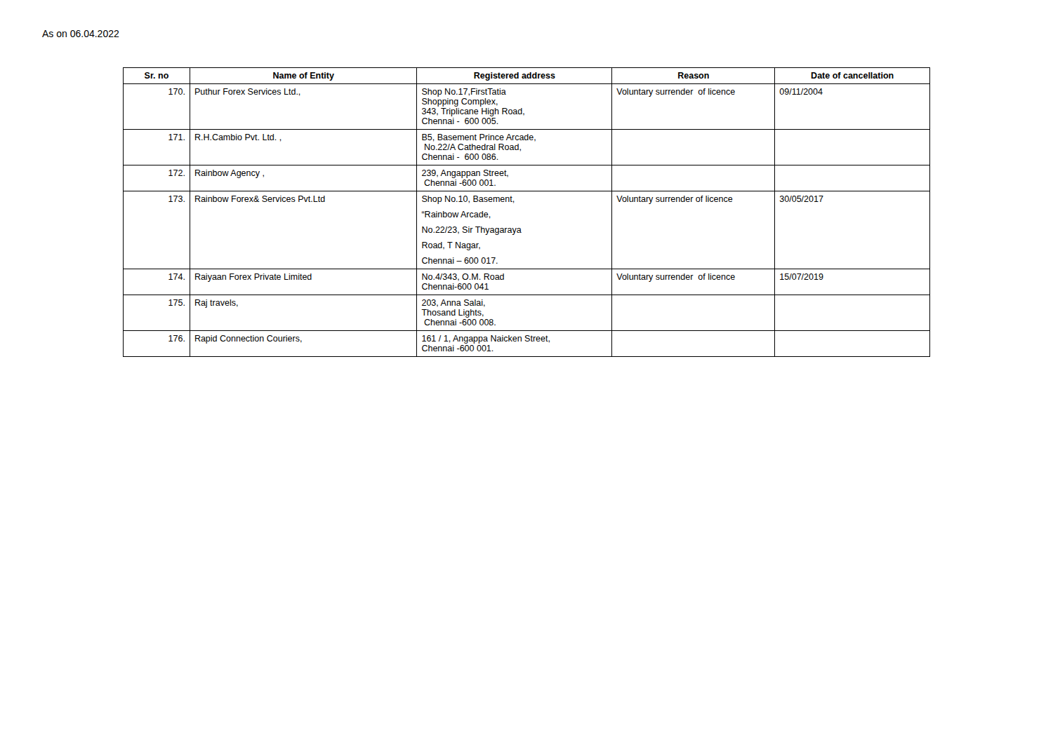As on 06.04.2022
| Sr. no | Name of Entity | Registered address | Reason | Date of cancellation |
| --- | --- | --- | --- | --- |
| 170. | Puthur Forex Services Ltd., | Shop No.17,FirstTatia Shopping Complex, 343, Triplicane High Road, Chennai - 600 005. | Voluntary surrender of licence | 09/11/2004 |
| 171. | R.H.Cambio Pvt. Ltd. , | B5, Basement Prince Arcade, No.22/A Cathedral Road, Chennai - 600 086. | | |
| 172. | Rainbow Agency , | 239, Angappan Street, Chennai -600 001. | | |
| 173. | Rainbow Forex& Services Pvt.Ltd | Shop No.10, Basement, “Rainbow Arcade, No.22/23, Sir Thyagaraya Road, T Nagar, Chennai – 600 017. | Voluntary surrender of licence | 30/05/2017 |
| 174. | Raiyaan Forex Private Limited | No.4/343, O.M. Road Chennai-600 041 | Voluntary surrender of licence | 15/07/2019 |
| 175. | Raj travels, | 203, Anna Salai, Thosand Lights, Chennai -600 008. | | |
| 176. | Rapid Connection Couriers, | 161 / 1, Angappa Naicken Street, Chennai -600 001. | | |